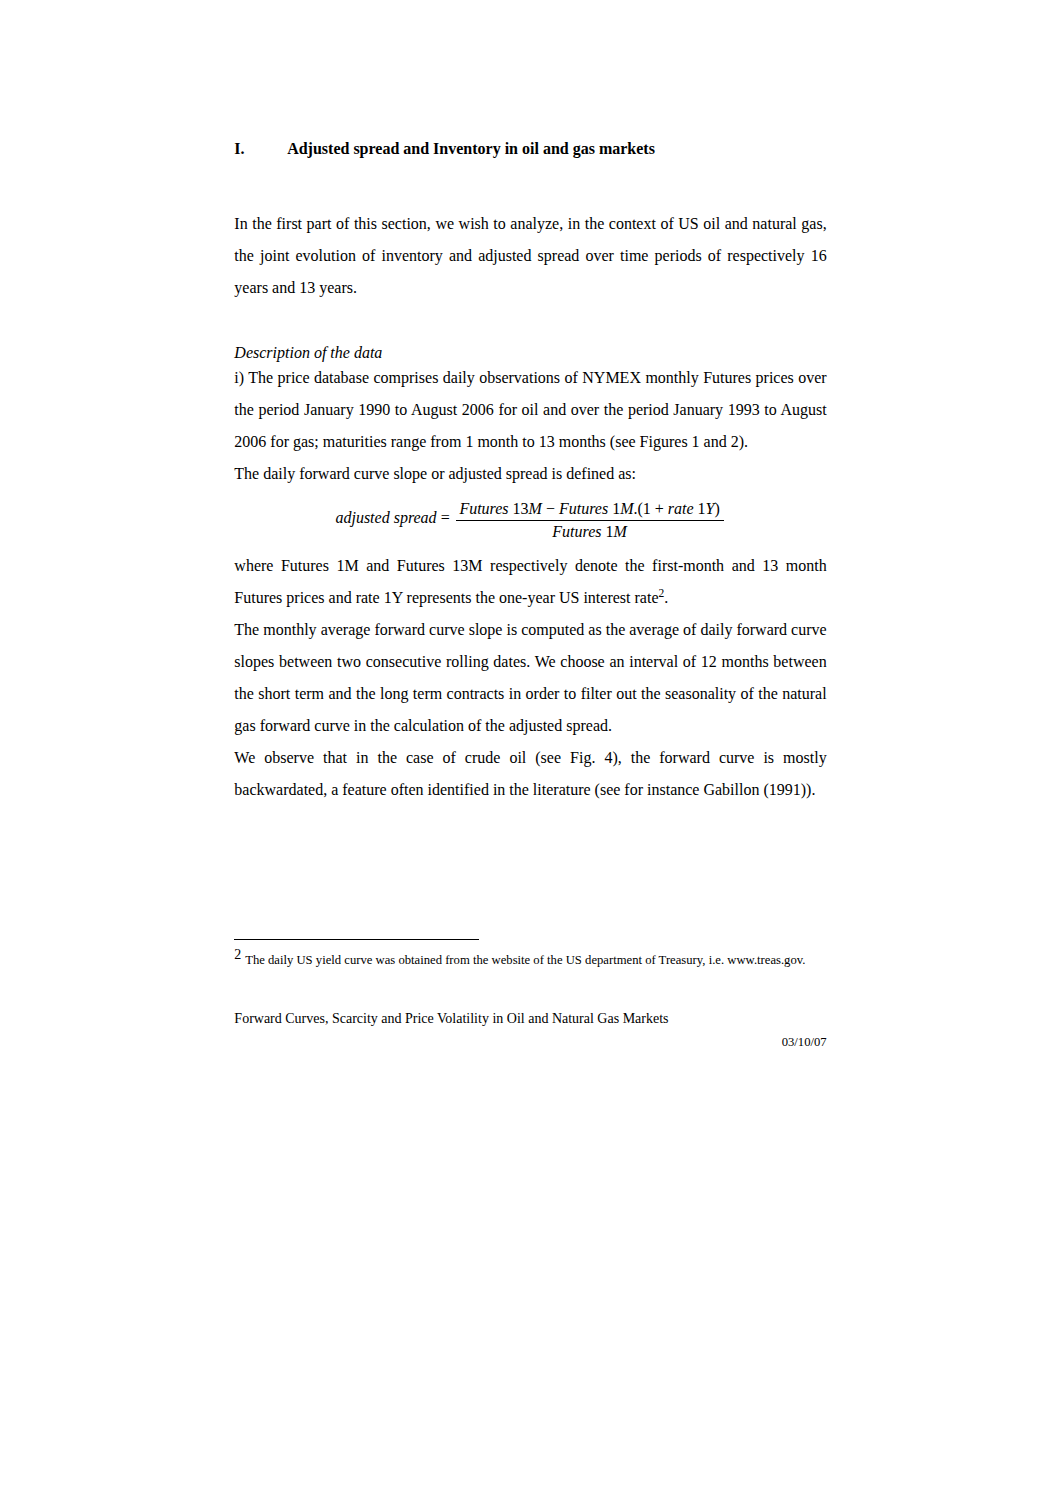I. Adjusted spread and Inventory in oil and gas markets
In the first part of this section, we wish to analyze, in the context of US oil and natural gas, the joint evolution of inventory and adjusted spread over time periods of respectively 16 years and 13 years.
Description of the data
i) The price database comprises daily observations of NYMEX monthly Futures prices over the period January 1990 to August 2006 for oil and over the period January 1993 to August 2006 for gas; maturities range from 1 month to 13 months (see Figures 1 and 2).
The daily forward curve slope or adjusted spread is defined as:
adjusted spread = Futures 13M − Futures 1M.(1 + rate 1Y) Futures 1M
where Futures 1M and Futures 13M respectively denote the first-month and 13 month Futures prices and rate 1Y represents the one-year US interest rate2.
The monthly average forward curve slope is computed as the average of daily forward curve slopes between two consecutive rolling dates. We choose an interval of 12 months between the short term and the long term contracts in order to filter out the seasonality of the natural gas forward curve in the calculation of the adjusted spread.
We observe that in the case of crude oil (see Fig. 4), the forward curve is mostly backwardated, a feature often identified in the literature (see for instance Gabillon (1991)).
2 The daily US yield curve was obtained from the website of the US department of Treasury, i.e. www.treas.gov.
Forward Curves, Scarcity and Price Volatility in Oil and Natural Gas Markets 03/10/07